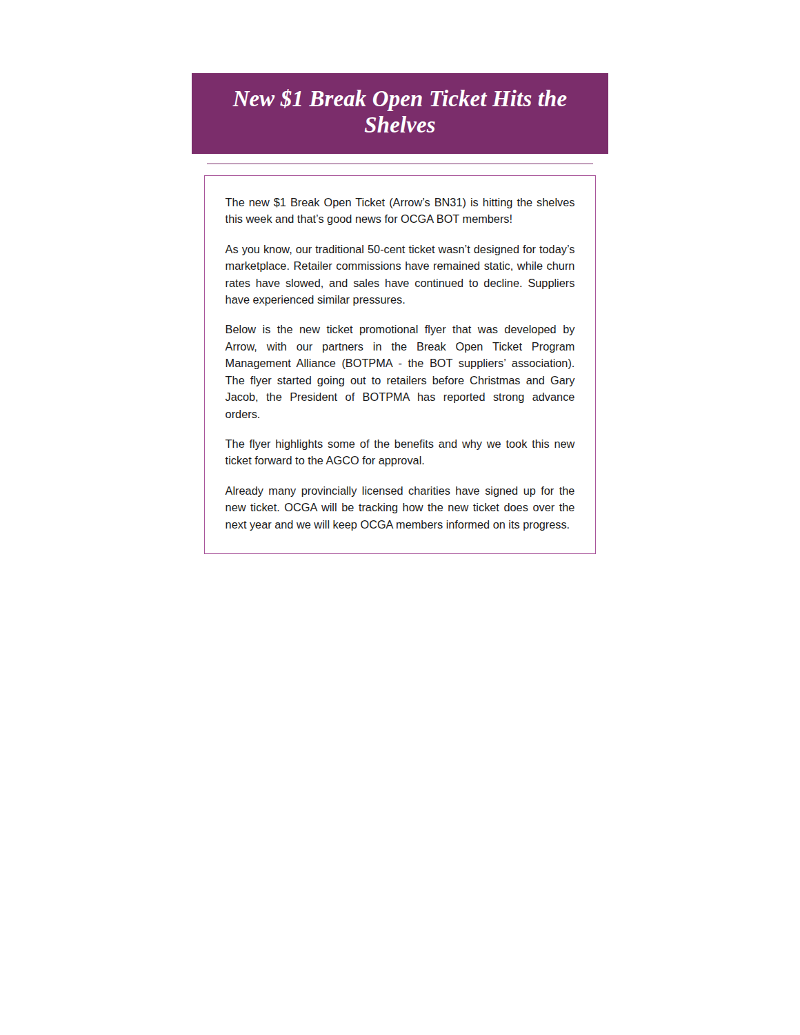New $1 Break Open Ticket Hits the Shelves
The new $1 Break Open Ticket (Arrow’s BN31) is hitting the shelves this week and that’s good news for OCGA BOT members!
As you know, our traditional 50-cent ticket wasn’t designed for today’s marketplace. Retailer commissions have remained static, while churn rates have slowed, and sales have continued to decline. Suppliers have experienced similar pressures.
Below is the new ticket promotional flyer that was developed by Arrow, with our partners in the Break Open Ticket Program Management Alliance (BOTPMA - the BOT suppliers’ association). The flyer started going out to retailers before Christmas and Gary Jacob, the President of BOTPMA has reported strong advance orders.
The flyer highlights some of the benefits and why we took this new ticket forward to the AGCO for approval.
Already many provincially licensed charities have signed up for the new ticket. OCGA will be tracking how the new ticket does over the next year and we will keep OCGA members informed on its progress.